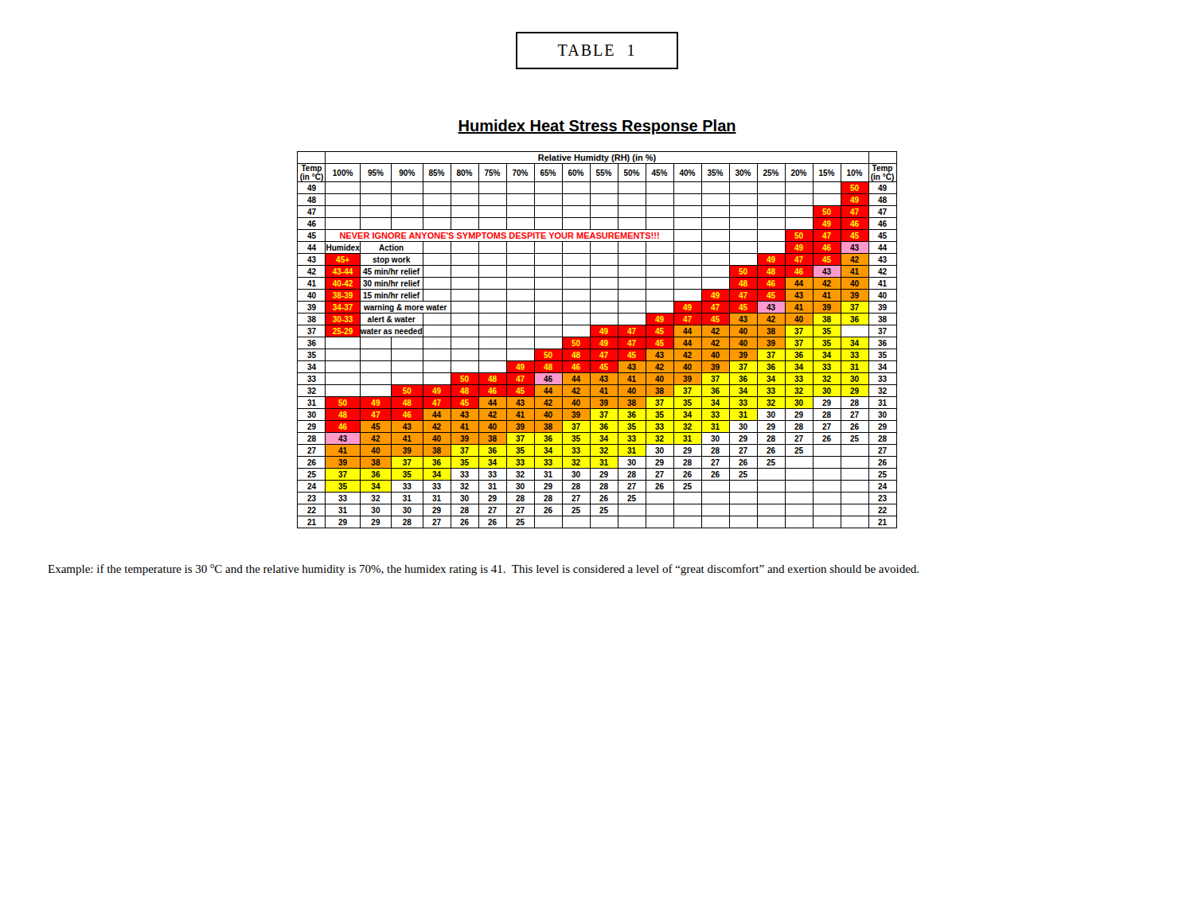TABLE 1
Humidex Heat Stress Response Plan
| | Relative Humidty (RH) (in %) | |
| --- | --- | --- |
| Temp (in °C) | 100% | 95% | 90% | 85% | 80% | 75% | 70% | 65% | 60% | 55% | 50% | 45% | 40% | 35% | 30% | 25% | 20% | 15% | 10% | Temp (in °C) |
| 49 | | | | | | | | | | | | | | | | | | | 50 | 49 |
| 48 | | | | | | | | | | | | | | | | | | | 49 | 48 |
| 47 | | | | | | | | | | | | | | | | | | 50 | 47 | 47 |
| 46 | | | | | | | | | | | | | | | | | | 49 | 46 | 46 |
| 45 | NEVER IGNORE ANYONE'S SYMPTOMS DESPITE YOUR MEASUREMENTS!!! | | | | | 50 | 47 | 45 | 45 |
| 44 | Humidex | Action | | | | | | | | | | | | | | 49 | 46 | 43 | 44 |
| 43 | 45+ | stop work | | | | | | | | | | | | | 49 | 47 | 45 | 42 | 43 |
| 42 | 43-44 | 45 min/hr relief | | | | | | | | | | | | 50 | 48 | 46 | 43 | 41 | 42 |
| 41 | 40-42 | 30 min/hr relief | | | | | | | | | | | | 48 | 46 | 44 | 42 | 40 | 41 |
| 40 | 38-39 | 15 min/hr relief | | | | | | | | | | | 49 | 47 | 45 | 43 | 41 | 39 | 40 |
| 39 | 34-37 | warning & more water | | | | | | | | | 49 | 47 | 45 | 43 | 41 | 39 | 37 | 39 |
| 38 | 30-33 | alert & water | | | | | | | | | 49 | 47 | 45 | 43 | 42 | 40 | 38 | 36 | 38 |
| 37 | 25-29 | water as needed | | | | | | | 49 | 47 | 45 | 44 | 42 | 40 | 38 | 37 | 35 | | 37 |
| 36 | | | | | | | | | 50 | 49 | 47 | 45 | 44 | 42 | 40 | 39 | 37 | 35 | 34 | 36 |
| 35 | | | | | | | | 50 | 48 | 47 | 45 | 43 | 42 | 40 | 39 | 37 | 36 | 34 | 33 | 35 |
| 34 | | | | | | | 49 | 48 | 46 | 45 | 43 | 42 | 40 | 39 | 37 | 36 | 34 | 33 | 31 | 34 |
| 33 | | | | | 50 | 48 | 47 | 46 | 44 | 43 | 41 | 40 | 39 | 37 | 36 | 34 | 33 | 32 | 30 | 33 |
| 32 | | | 50 | 49 | 48 | 46 | 45 | 44 | 42 | 41 | 40 | 38 | 37 | 36 | 34 | 33 | 32 | 30 | 29 | 32 |
| 31 | 50 | 49 | 48 | 47 | 45 | 44 | 43 | 42 | 40 | 39 | 38 | 37 | 35 | 34 | 33 | 32 | 30 | 29 | 28 | 31 |
| 30 | 48 | 47 | 46 | 44 | 43 | 42 | 41 | 40 | 39 | 37 | 36 | 35 | 34 | 33 | 31 | 30 | 29 | 28 | 27 | 30 |
| 29 | 46 | 45 | 43 | 42 | 41 | 40 | 39 | 38 | 37 | 36 | 35 | 33 | 32 | 31 | 30 | 29 | 28 | 27 | 26 | 29 |
| 28 | 43 | 42 | 41 | 40 | 39 | 38 | 37 | 36 | 35 | 34 | 33 | 32 | 31 | 30 | 29 | 28 | 27 | 26 | 25 | 28 |
| 27 | 41 | 40 | 39 | 38 | 37 | 36 | 35 | 34 | 33 | 32 | 31 | 30 | 29 | 28 | 27 | 26 | 25 | | | 27 |
| 26 | 39 | 38 | 37 | 36 | 35 | 34 | 33 | 33 | 32 | 31 | 30 | 29 | 28 | 27 | 26 | 25 | | | | 26 |
| 25 | 37 | 36 | 35 | 34 | 33 | 33 | 32 | 31 | 30 | 29 | 28 | 27 | 26 | 26 | 25 | | | | | 25 |
| 24 | 35 | 34 | 33 | 33 | 32 | 31 | 30 | 29 | 28 | 28 | 27 | 26 | 25 | | | | | | | 24 |
| 23 | 33 | 32 | 31 | 31 | 30 | 29 | 28 | 28 | 27 | 26 | 25 | | | | | | | | | 23 |
| 22 | 31 | 30 | 30 | 29 | 28 | 27 | 27 | 26 | 25 | 25 | | | | | | | | | | 22 |
| 21 | 29 | 29 | 28 | 27 | 26 | 26 | 25 | | | | | | | | | | | | | 21 |
Example: if the temperature is 30 oC and the relative humidity is 70%, the humidex rating is 41. This level is considered a level of “great discomfort” and exertion should be avoided.